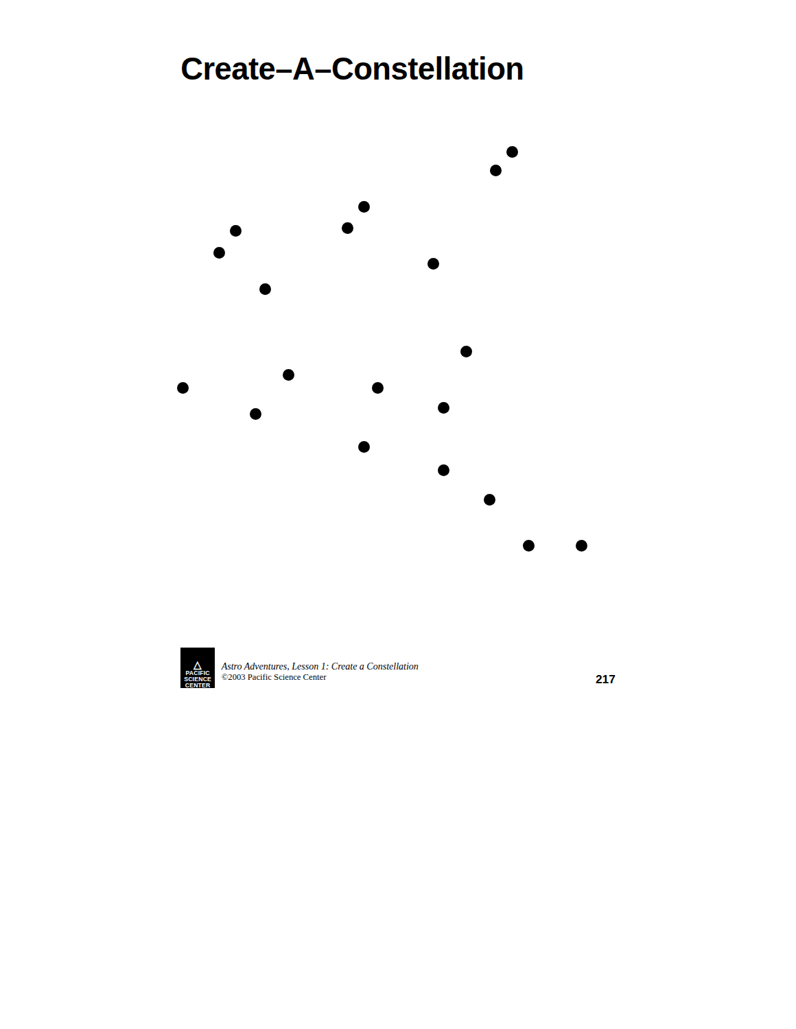Create–A–Constellation
△ PACIFIC
SCIENCE
CENTER
Astro Adventures, Lesson 1: Create a Constellation
©2003 Pacific Science Center
217